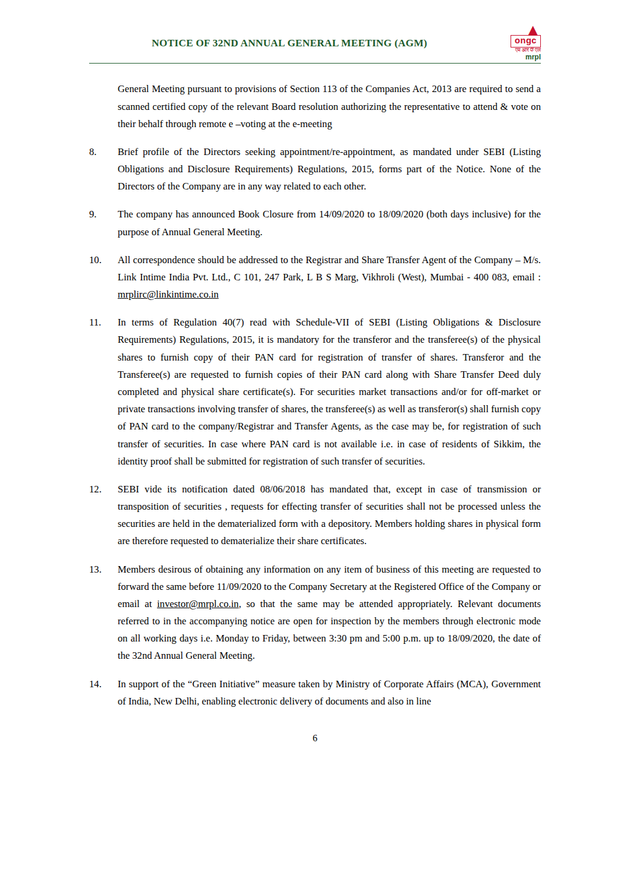NOTICE OF 32ND ANNUAL GENERAL MEETING (AGM)
▲ ongc एम आर पी एल mrpl
General Meeting pursuant to provisions of Section 113 of the Companies Act, 2013 are required to send a scanned certified copy of the relevant Board resolution authorizing the representative to attend & vote on their behalf through remote e –voting at the e-meeting
Brief profile of the Directors seeking appointment/re-appointment, as mandated under SEBI (Listing Obligations and Disclosure Requirements) Regulations, 2015, forms part of the Notice. None of the Directors of the Company are in any way related to each other.
The company has announced Book Closure from 14/09/2020 to 18/09/2020 (both days inclusive) for the purpose of Annual General Meeting.
All correspondence should be addressed to the Registrar and Share Transfer Agent of the Company – M/s. Link Intime India Pvt. Ltd., C 101, 247 Park, L B S Marg, Vikhroli (West), Mumbai - 400 083, email : mrplirc@linkintime.co.in
In terms of Regulation 40(7) read with Schedule-VII of SEBI (Listing Obligations & Disclosure Requirements) Regulations, 2015, it is mandatory for the transferor and the transferee(s) of the physical shares to furnish copy of their PAN card for registration of transfer of shares. Transferor and the Transferee(s) are requested to furnish copies of their PAN card along with Share Transfer Deed duly completed and physical share certificate(s). For securities market transactions and/or for off-market or private transactions involving transfer of shares, the transferee(s) as well as transferor(s) shall furnish copy of PAN card to the company/Registrar and Transfer Agents, as the case may be, for registration of such transfer of securities. In case where PAN card is not available i.e. in case of residents of Sikkim, the identity proof shall be submitted for registration of such transfer of securities.
SEBI vide its notification dated 08/06/2018 has mandated that, except in case of transmission or transposition of securities , requests for effecting transfer of securities shall not be processed unless the securities are held in the dematerialized form with a depository. Members holding shares in physical form are therefore requested to dematerialize their share certificates.
Members desirous of obtaining any information on any item of business of this meeting are requested to forward the same before 11/09/2020 to the Company Secretary at the Registered Office of the Company or email at investor@mrpl.co.in, so that the same may be attended appropriately. Relevant documents referred to in the accompanying notice are open for inspection by the members through electronic mode on all working days i.e. Monday to Friday, between 3:30 pm and 5:00 p.m. up to 18/09/2020, the date of the 32nd Annual General Meeting.
In support of the “Green Initiative” measure taken by Ministry of Corporate Affairs (MCA), Government of India, New Delhi, enabling electronic delivery of documents and also in line
6